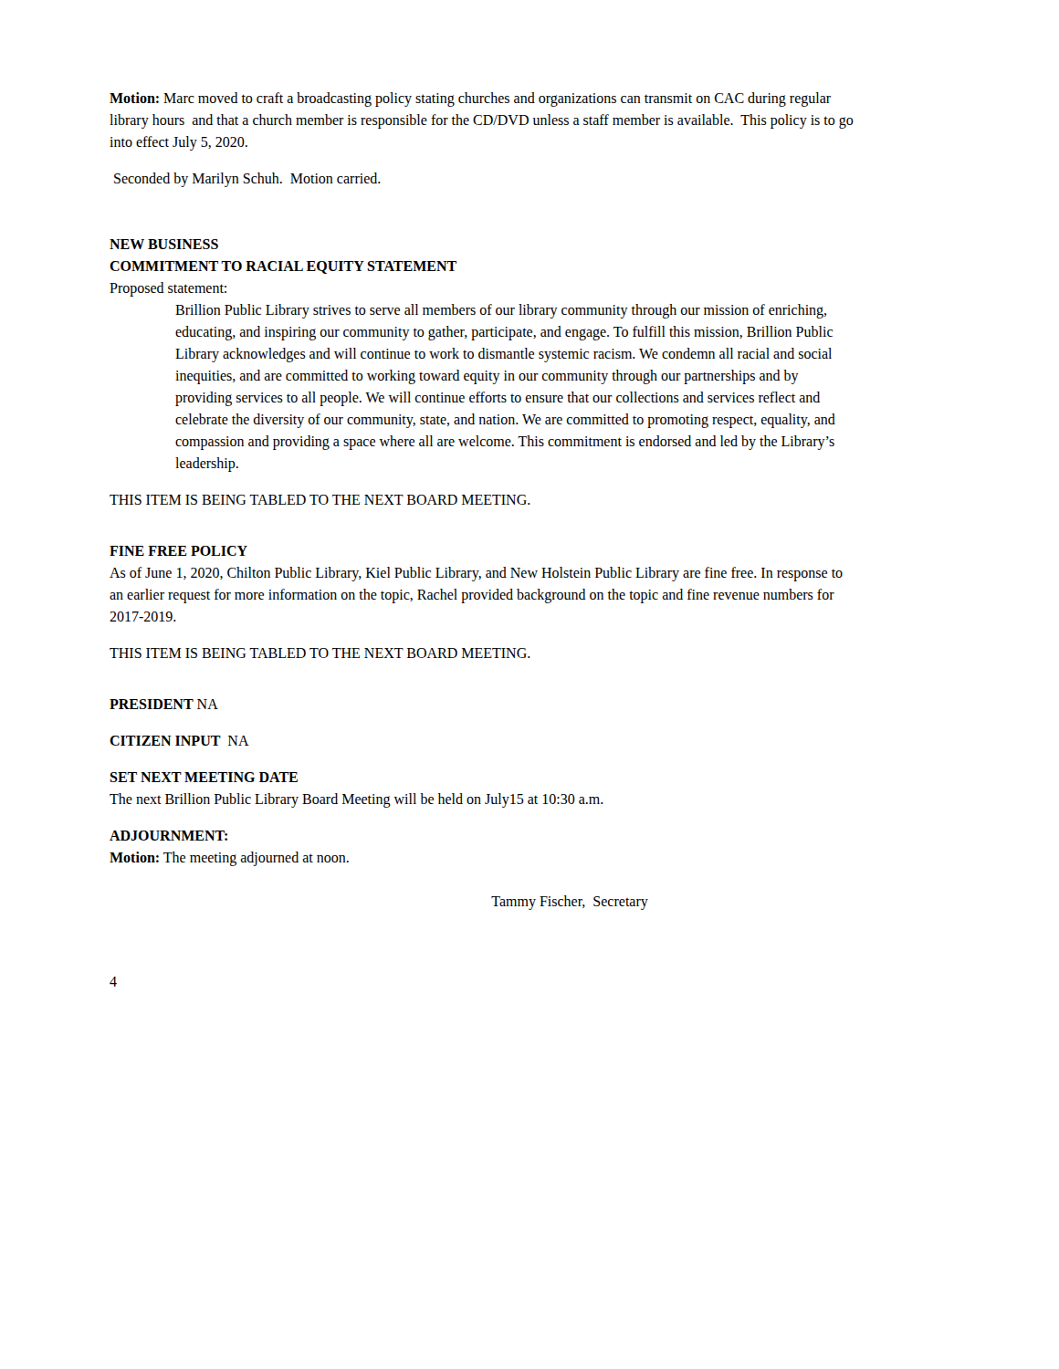Motion: Marc moved to craft a broadcasting policy stating churches and organizations can transmit on CAC during regular library hours and that a church member is responsible for the CD/DVD unless a staff member is available. This policy is to go into effect July 5, 2020.
Seconded by Marilyn Schuh. Motion carried.
NEW BUSINESS
COMMITMENT TO RACIAL EQUITY STATEMENT
Proposed statement:
Brillion Public Library strives to serve all members of our library community through our mission of enriching, educating, and inspiring our community to gather, participate, and engage. To fulfill this mission, Brillion Public Library acknowledges and will continue to work to dismantle systemic racism. We condemn all racial and social inequities, and are committed to working toward equity in our community through our partnerships and by providing services to all people. We will continue efforts to ensure that our collections and services reflect and celebrate the diversity of our community, state, and nation. We are committed to promoting respect, equality, and compassion and providing a space where all are welcome. This commitment is endorsed and led by the Library’s leadership.
THIS ITEM IS BEING TABLED TO THE NEXT BOARD MEETING.
FINE FREE POLICY
As of June 1, 2020, Chilton Public Library, Kiel Public Library, and New Holstein Public Library are fine free. In response to an earlier request for more information on the topic, Rachel provided background on the topic and fine revenue numbers for 2017-2019.
THIS ITEM IS BEING TABLED TO THE NEXT BOARD MEETING.
PRESIDENT NA
CITIZEN INPUT NA
SET NEXT MEETING DATE
The next Brillion Public Library Board Meeting will be held on July15 at 10:30 a.m.
ADJOURNMENT:
Motion: The meeting adjourned at noon.
Tammy Fischer, Secretary
4